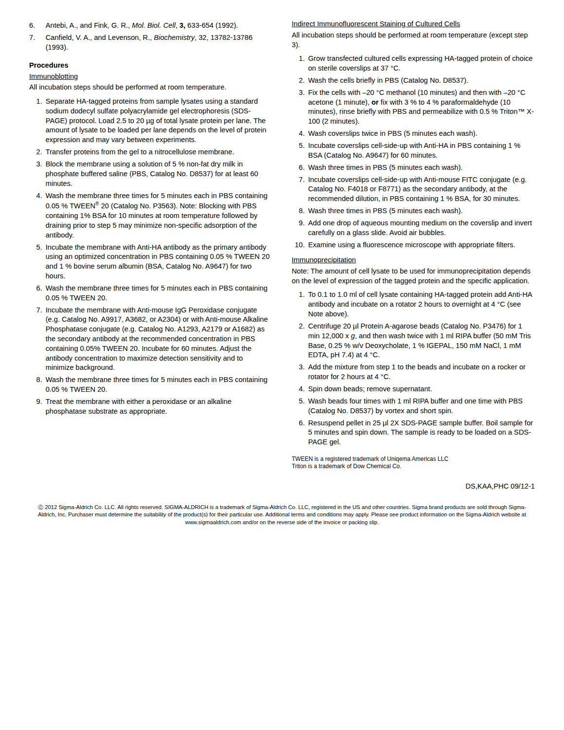6. Antebi, A., and Fink, G. R., Mol. Biol. Cell, 3, 633-654 (1992).
7. Canfield, V. A., and Levenson, R., Biochemistry, 32, 13782-13786 (1993).
Procedures
Immunoblotting
All incubation steps should be performed at room temperature.
Separate HA-tagged proteins from sample lysates using a standard sodium dodecyl sulfate polyacrylamide gel electrophoresis (SDS-PAGE) protocol. Load 2.5 to 20 µg of total lysate protein per lane. The amount of lysate to be loaded per lane depends on the level of protein expression and may vary between experiments.
Transfer proteins from the gel to a nitrocellulose membrane.
Block the membrane using a solution of 5 % non-fat dry milk in phosphate buffered saline (PBS, Catalog No. D8537) for at least 60 minutes.
Wash the membrane three times for 5 minutes each in PBS containing 0.05 % TWEEN® 20 (Catalog No. P3563). Note: Blocking with PBS containing 1% BSA for 10 minutes at room temperature followed by draining prior to step 5 may minimize non-specific adsorption of the antibody.
Incubate the membrane with Anti-HA antibody as the primary antibody using an optimized concentration in PBS containing 0.05 % TWEEN 20 and 1 % bovine serum albumin (BSA, Catalog No. A9647) for two hours.
Wash the membrane three times for 5 minutes each in PBS containing 0.05 % TWEEN 20.
Incubate the membrane with Anti-mouse IgG Peroxidase conjugate (e.g. Catalog No. A9917, A3682, or A2304) or with Anti-mouse Alkaline Phosphatase conjugate (e.g. Catalog No. A1293, A2179 or A1682) as the secondary antibody at the recommended concentration in PBS containing 0.05% TWEEN 20. Incubate for 60 minutes. Adjust the antibody concentration to maximize detection sensitivity and to minimize background.
Wash the membrane three times for 5 minutes each in PBS containing 0.05 % TWEEN 20.
Treat the membrane with either a peroxidase or an alkaline phosphatase substrate as appropriate.
Indirect Immunofluorescent Staining of Cultured Cells
All incubation steps should be performed at room temperature (except step 3).
Grow transfected cultured cells expressing HA-tagged protein of choice on sterile coverslips at 37 °C.
Wash the cells briefly in PBS (Catalog No. D8537).
Fix the cells with –20 °C methanol (10 minutes) and then with –20 °C acetone (1 minute), or fix with 3 % to 4 % paraformaldehyde (10 minutes), rinse briefly with PBS and permeabilize with 0.5 % Triton™ X-100 (2 minutes).
Wash coverslips twice in PBS (5 minutes each wash).
Incubate coverslips cell-side-up with Anti-HA in PBS containing 1 % BSA (Catalog No. A9647) for 60 minutes.
Wash three times in PBS (5 minutes each wash).
Incubate coverslips cell-side-up with Anti-mouse FITC conjugate (e.g. Catalog No. F4018 or F8771) as the secondary antibody, at the recommended dilution, in PBS containing 1 % BSA, for 30 minutes.
Wash three times in PBS (5 minutes each wash).
Add one drop of aqueous mounting medium on the coverslip and invert carefully on a glass slide. Avoid air bubbles.
Examine using a fluorescence microscope with appropriate filters.
Immunoprecipitation
Note: The amount of cell lysate to be used for immunoprecipitation depends on the level of expression of the tagged protein and the specific application.
To 0.1 to 1.0 ml of cell lysate containing HA-tagged protein add Anti-HA antibody and incubate on a rotator 2 hours to overnight at 4 °C (see Note above).
Centrifuge 20 µl Protein A-agarose beads (Catalog No. P3476) for 1 min 12,000 x g, and then wash twice with 1 ml RIPA buffer (50 mM Tris Base, 0.25 % w/v Deoxycholate, 1 % IGEPAL, 150 mM NaCl, 1 mM EDTA, pH 7.4) at 4 °C.
Add the mixture from step 1 to the beads and incubate on a rocker or rotator for 2 hours at 4 °C.
Spin down beads; remove supernatant.
Wash beads four times with 1 ml RIPA buffer and one time with PBS (Catalog No. D8537) by vortex and short spin.
Resuspend pellet in 25 µl 2X SDS-PAGE sample buffer. Boil sample for 5 minutes and spin down. The sample is ready to be loaded on a SDS-PAGE gel.
TWEEN is a registered trademark of Uniqema Americas LLC
Triton is a trademark of Dow Chemical Co.
DS,KAA,PHC 09/12-1
Ⓒ 2012 Sigma-Aldrich Co. LLC. All rights reserved. SIGMA-ALDRICH is a trademark of Sigma-Aldrich Co. LLC, registered in the US and other countries. Sigma brand products are sold through Sigma-Aldrich, Inc. Purchaser must determine the suitability of the product(s) for their particular use. Additional terms and conditions may apply. Please see product information on the Sigma-Aldrich website at www.sigmaaldrich.com and/or on the reverse side of the invoice or packing slip.